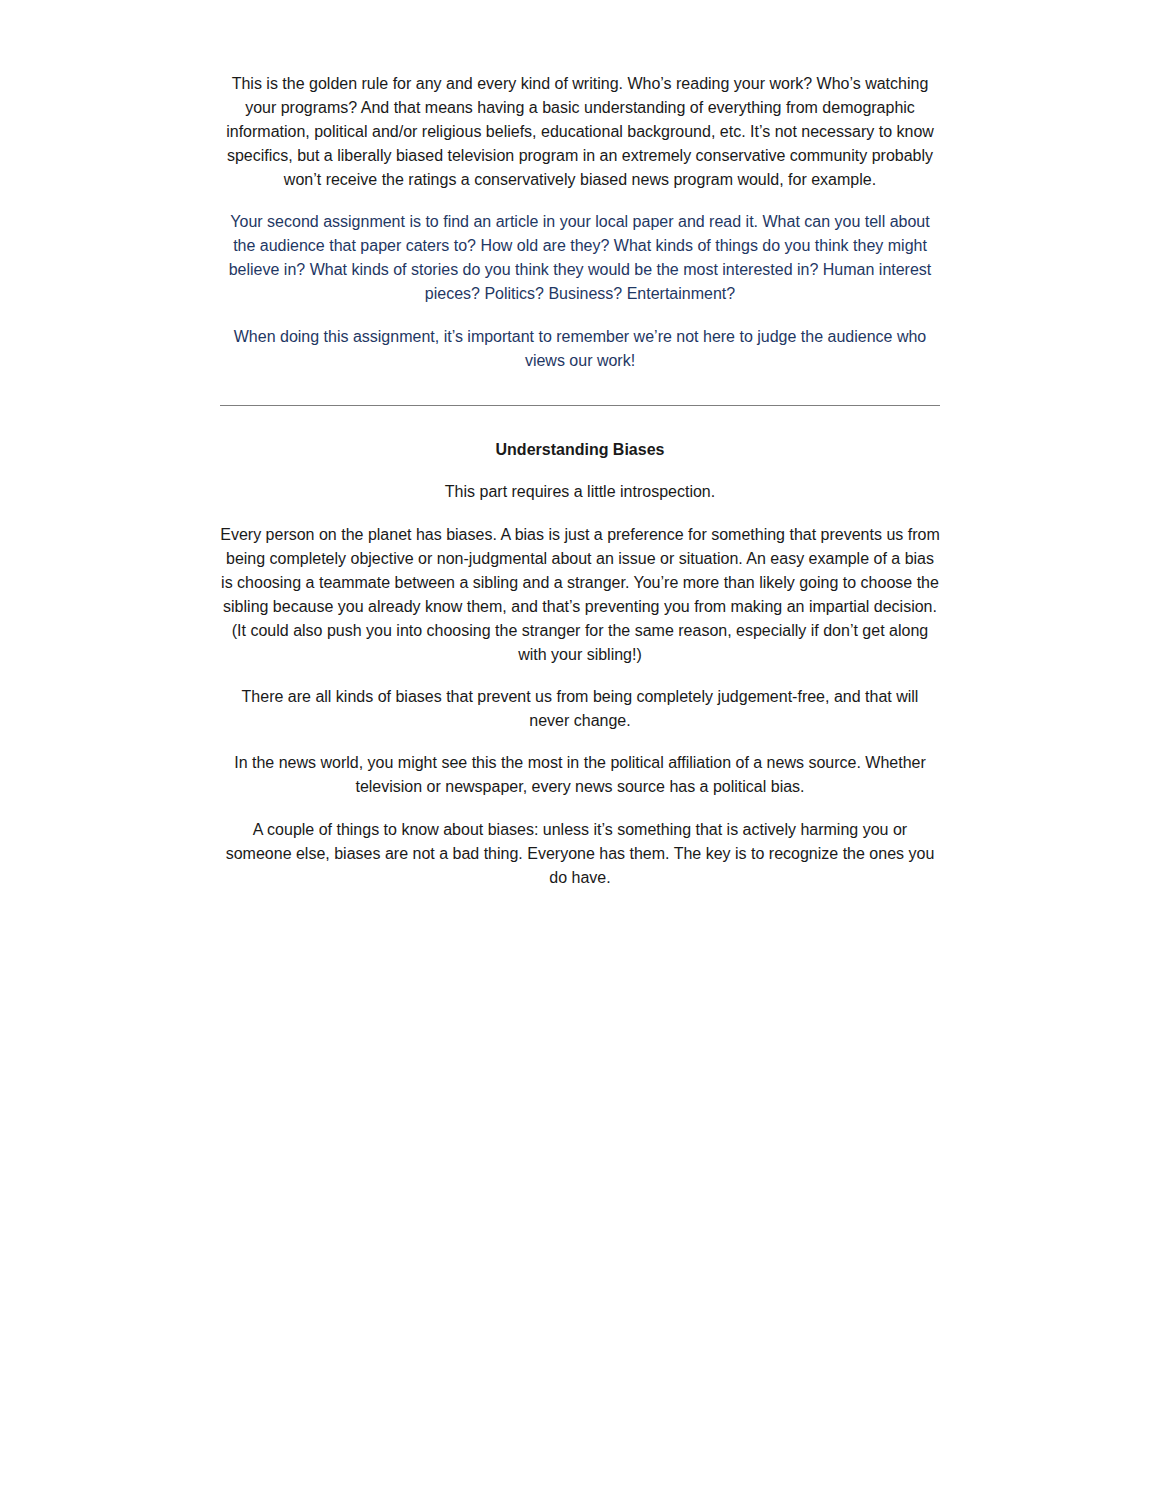This is the golden rule for any and every kind of writing. Who’s reading your work? Who’s watching your programs? And that means having a basic understanding of everything from demographic information, political and/or religious beliefs, educational background, etc. It’s not necessary to know specifics, but a liberally biased television program in an extremely conservative community probably won’t receive the ratings a conservatively biased news program would, for example.
Your second assignment is to find an article in your local paper and read it. What can you tell about the audience that paper caters to? How old are they? What kinds of things do you think they might believe in? What kinds of stories do you think they would be the most interested in? Human interest pieces? Politics? Business? Entertainment?
When doing this assignment, it’s important to remember we’re not here to judge the audience who views our work!
Understanding Biases
This part requires a little introspection.
Every person on the planet has biases. A bias is just a preference for something that prevents us from being completely objective or non-judgmental about an issue or situation. An easy example of a bias is choosing a teammate between a sibling and a stranger. You’re more than likely going to choose the sibling because you already know them, and that’s preventing you from making an impartial decision. (It could also push you into choosing the stranger for the same reason, especially if don’t get along with your sibling!)
There are all kinds of biases that prevent us from being completely judgement-free, and that will never change.
In the news world, you might see this the most in the political affiliation of a news source. Whether television or newspaper, every news source has a political bias.
A couple of things to know about biases: unless it’s something that is actively harming you or someone else, biases are not a bad thing. Everyone has them. The key is to recognize the ones you do have.